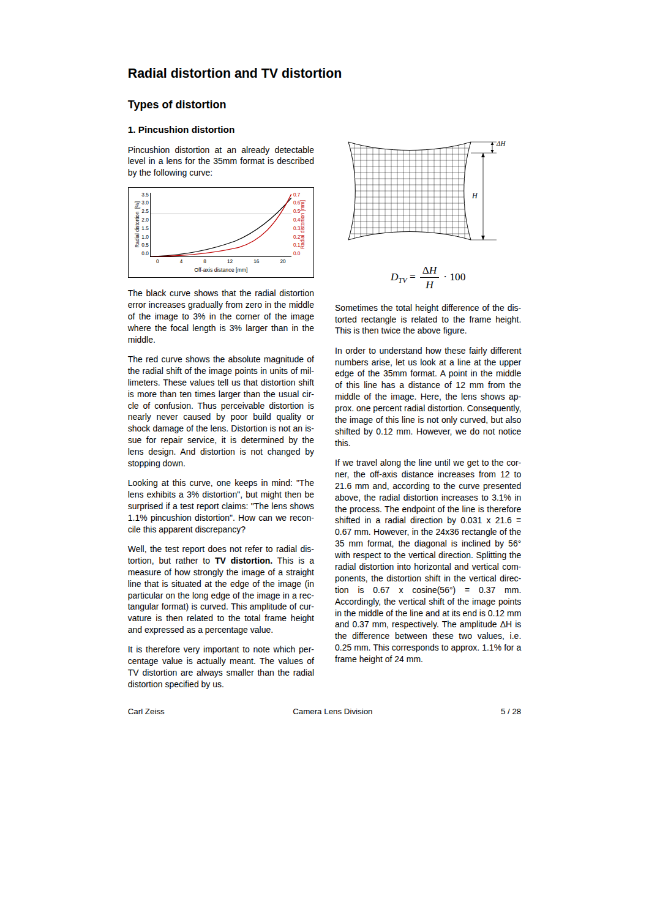Radial distortion and TV distortion
Types of distortion
1. Pincushion distortion
Pincushion distortion at an already detectable level in a lens for the 35mm format is described by the following curve:
Radial distortion [%]
3.53.02.52.01.51.00.50.0
0.70.60.50.40.30.20.10.0
Radial distortion [mm]
048121620
Off-axis distance [mm]
The black curve shows that the radial distortion error increases gradually from zero in the middle of the image to 3% in the corner of the image where the focal length is 3% larger than in the middle.
The red curve shows the absolute magnitude of the radial shift of the image points in units of millimeters. These values tell us that distortion shift is more than ten times larger than the usual circle of confusion. Thus perceivable distortion is nearly never caused by poor build quality or shock damage of the lens. Distortion is not an issue for repair service, it is determined by the lens design. And distortion is not changed by stopping down.
Looking at this curve, one keeps in mind: "The lens exhibits a 3% distortion", but might then be surprised if a test report claims: "The lens shows 1.1% pincushion distortion". How can we reconcile this apparent discrepancy?
Well, the test report does not refer to radial distortion, but rather to TV distortion. This is a measure of how strongly the image of a straight line that is situated at the edge of the image (in particular on the long edge of the image in a rectangular format) is curved. This amplitude of curvature is then related to the total frame height and expressed as a percentage value.
It is therefore very important to note which percentage value is actually meant. The values of TV distortion are always smaller than the radial distortion specified by us.
ΔH H
DTV = ΔH H · 100
Sometimes the total height difference of the distorted rectangle is related to the frame height. This is then twice the above figure.
In order to understand how these fairly different numbers arise, let us look at a line at the upper edge of the 35mm format. A point in the middle of this line has a distance of 12 mm from the middle of the image. Here, the lens shows approx. one percent radial distortion. Consequently, the image of this line is not only curved, but also shifted by 0.12 mm. However, we do not notice this.
If we travel along the line until we get to the corner, the off-axis distance increases from 12 to 21.6 mm and, according to the curve presented above, the radial distortion increases to 3.1% in the process. The endpoint of the line is therefore shifted in a radial direction by 0.031 x 21.6 = 0.67 mm. However, in the 24x36 rectangle of the 35 mm format, the diagonal is inclined by 56° with respect to the vertical direction. Splitting the radial distortion into horizontal and vertical components, the distortion shift in the vertical direction is 0.67 x cosine(56°) = 0.37 mm. Accordingly, the vertical shift of the image points in the middle of the line and at its end is 0.12 mm and 0.37 mm, respectively. The amplitude ΔH is the difference between these two values, i.e. 0.25 mm. This corresponds to approx. 1.1% for a frame height of 24 mm.
Carl Zeiss
Camera Lens Division
5 / 28